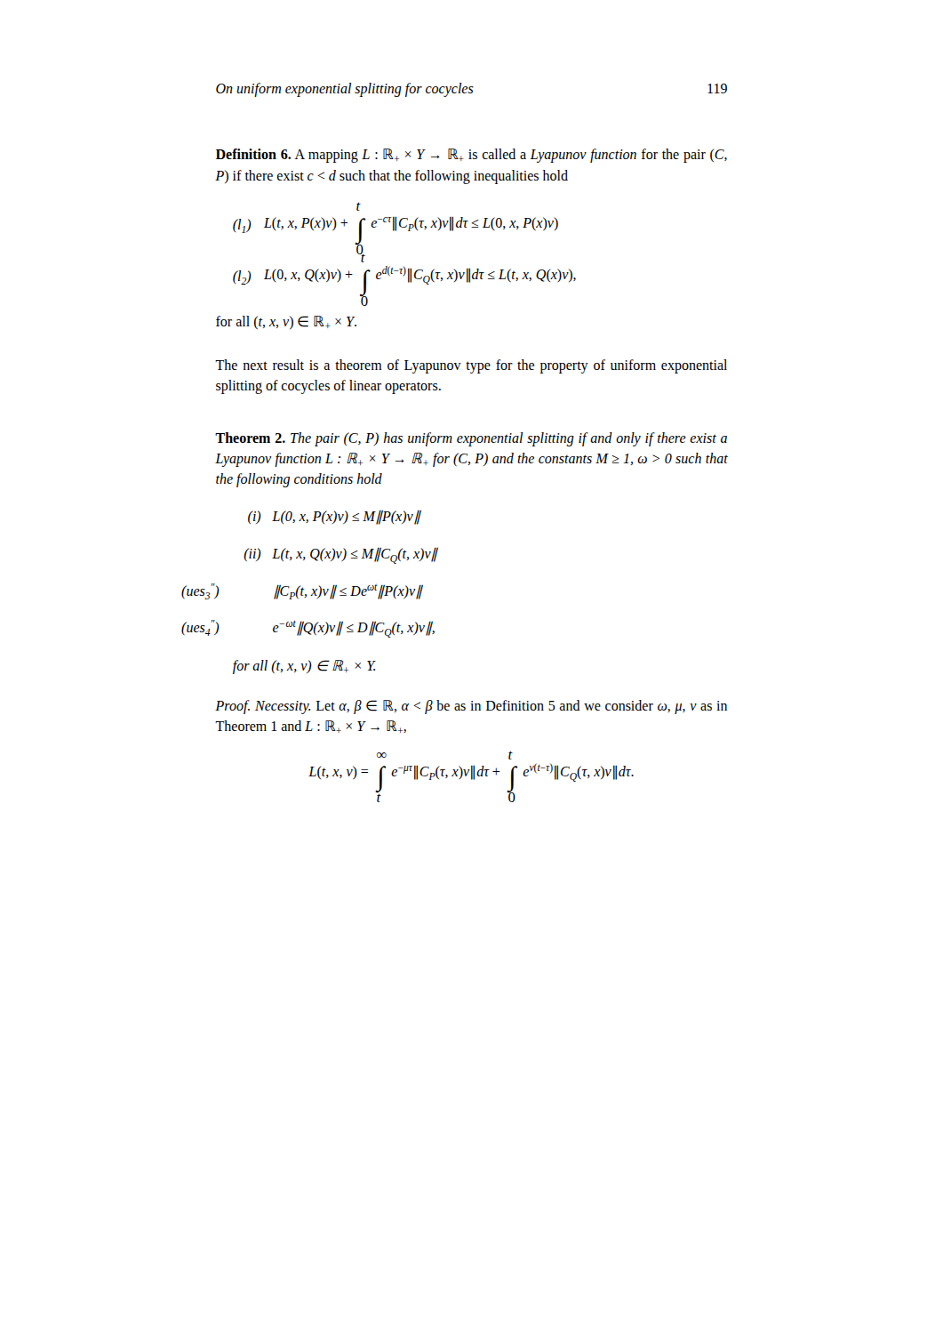On uniform exponential splitting for cocycles 119
Definition 6. A mapping L : ℝ+ × Y → ℝ+ is called a Lyapunov function for the pair (C, P) if there exist c < d such that the following inequalities hold
(l1) L(t, x, P(x)v) + ∫t 0 e−cτ∥CP(τ, x)v∥dτ ≤ L(0, x, P(x)v)
(l2) L(0, x, Q(x)v) + ∫t 0 ed(t−τ)∥CQ(τ, x)v∥dτ ≤ L(t, x, Q(x)v),
for all (t, x, v) ∈ ℝ+ × Y.
The next result is a theorem of Lyapunov type for the property of uniform exponential splitting of cocycles of linear operators.
Theorem 2. The pair (C, P) has uniform exponential splitting if and only if there exist a Lyapunov function L : ℝ+ × Y → ℝ+ for (C, P) and the constants M ≥ 1, ω > 0 such that the following conditions hold
(i) L(0, x, P(x)v) ≤ M∥P(x)v∥
(ii) L(t, x, Q(x)v) ≤ M∥CQ(t, x)v∥
(ues3″) ∥CP(t, x)v∥ ≤ Deωt∥P(x)v∥
(ues4″) e−ωt∥Q(x)v∥ ≤ D∥CQ(t, x)v∥,
for all (t, x, v) ∈ ℝ+ × Y.
Proof. Necessity. Let α, β ∈ ℝ, α < β be as in Definition 5 and we consider ω, μ, ν as in Theorem 1 and L : ℝ+ × Y → ℝ+,
L(t, x, v) = ∫∞t e−μτ∥CP(τ, x)v∥dτ + ∫t 0 eν(t−τ)∥CQ(τ, x)v∥dτ.